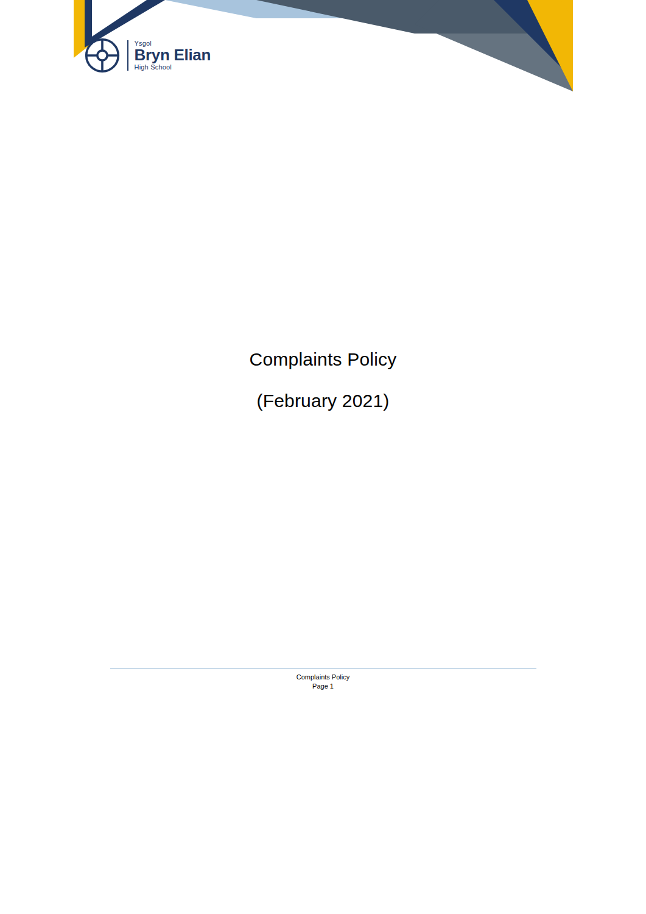Ysgol
Bryn Elian
High School
Complaints Policy
(February 2021)
Complaints Policy
Page 1